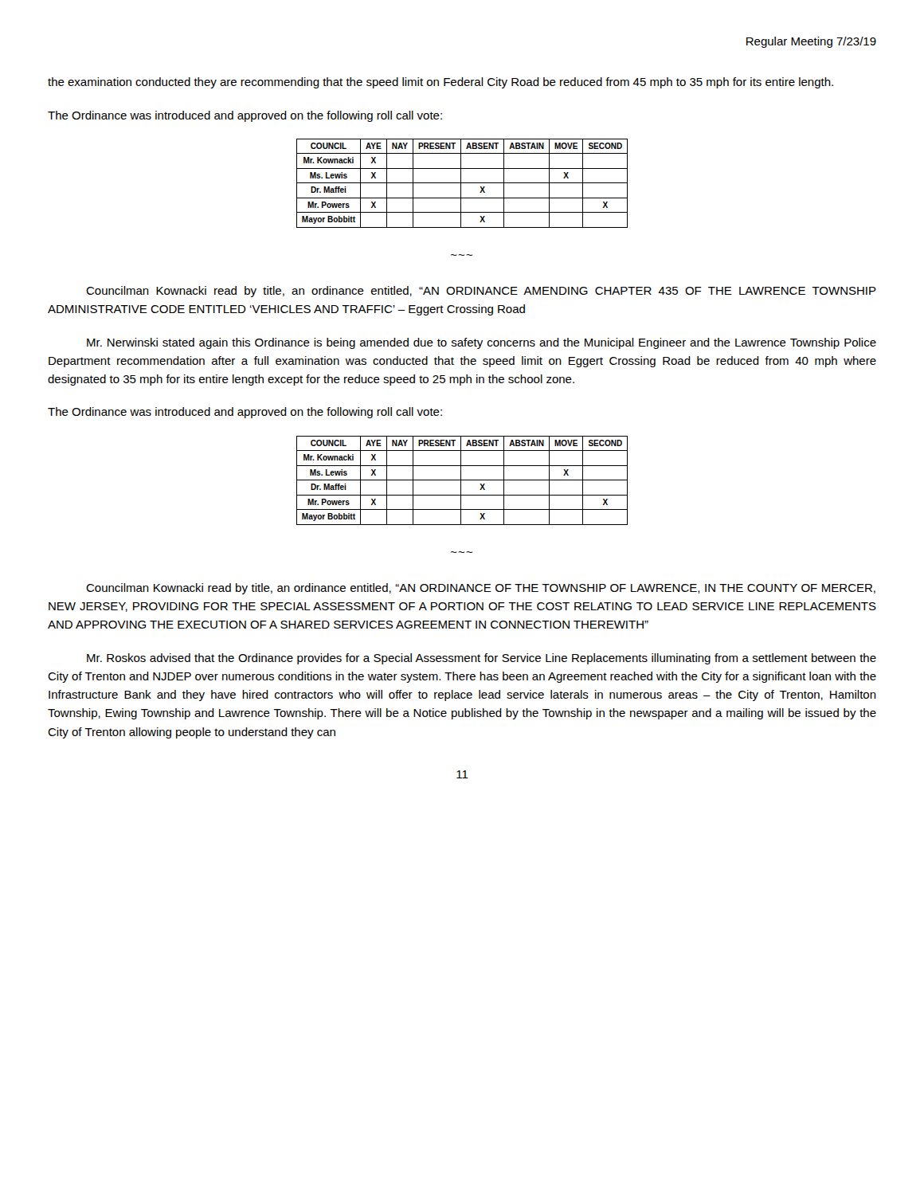Regular Meeting 7/23/19
the examination conducted they are recommending that the speed limit on Federal City Road be reduced from 45 mph to 35 mph for its entire length.
The Ordinance was introduced and approved on the following roll call vote:
| COUNCIL | AYE | NAY | PRESENT | ABSENT | ABSTAIN | MOVE | SECOND |
| --- | --- | --- | --- | --- | --- | --- | --- |
| Mr. Kownacki | X | | | | | | |
| Ms. Lewis | X | | | | | X | |
| Dr. Maffei | | | | X | | | |
| Mr. Powers | X | | | | | | X |
| Mayor Bobbitt | | | | X | | | |
~~~
Councilman Kownacki read by title, an ordinance entitled, “AN ORDINANCE AMENDING CHAPTER 435 OF THE LAWRENCE TOWNSHIP ADMINISTRATIVE CODE ENTITLED ‘VEHICLES AND TRAFFIC’ – Eggert Crossing Road
Mr. Nerwinski stated again this Ordinance is being amended due to safety concerns and the Municipal Engineer and the Lawrence Township Police Department recommendation after a full examination was conducted that the speed limit on Eggert Crossing Road be reduced from 40 mph where designated to 35 mph for its entire length except for the reduce speed to 25 mph in the school zone.
The Ordinance was introduced and approved on the following roll call vote:
| COUNCIL | AYE | NAY | PRESENT | ABSENT | ABSTAIN | MOVE | SECOND |
| --- | --- | --- | --- | --- | --- | --- | --- |
| Mr. Kownacki | X | | | | | | |
| Ms. Lewis | X | | | | | X | |
| Dr. Maffei | | | | X | | | |
| Mr. Powers | X | | | | | | X |
| Mayor Bobbitt | | | | X | | | |
~~~
Councilman Kownacki read by title, an ordinance entitled, “AN ORDINANCE OF THE TOWNSHIP OF LAWRENCE, IN THE COUNTY OF MERCER, NEW JERSEY, PROVIDING FOR THE SPECIAL ASSESSMENT OF A PORTION OF THE COST RELATING TO LEAD SERVICE LINE REPLACEMENTS AND APPROVING THE EXECUTION OF A SHARED SERVICES AGREEMENT IN CONNECTION THEREWITH”
Mr. Roskos advised that the Ordinance provides for a Special Assessment for Service Line Replacements illuminating from a settlement between the City of Trenton and NJDEP over numerous conditions in the water system. There has been an Agreement reached with the City for a significant loan with the Infrastructure Bank and they have hired contractors who will offer to replace lead service laterals in numerous areas – the City of Trenton, Hamilton Township, Ewing Township and Lawrence Township. There will be a Notice published by the Township in the newspaper and a mailing will be issued by the City of Trenton allowing people to understand they can
11